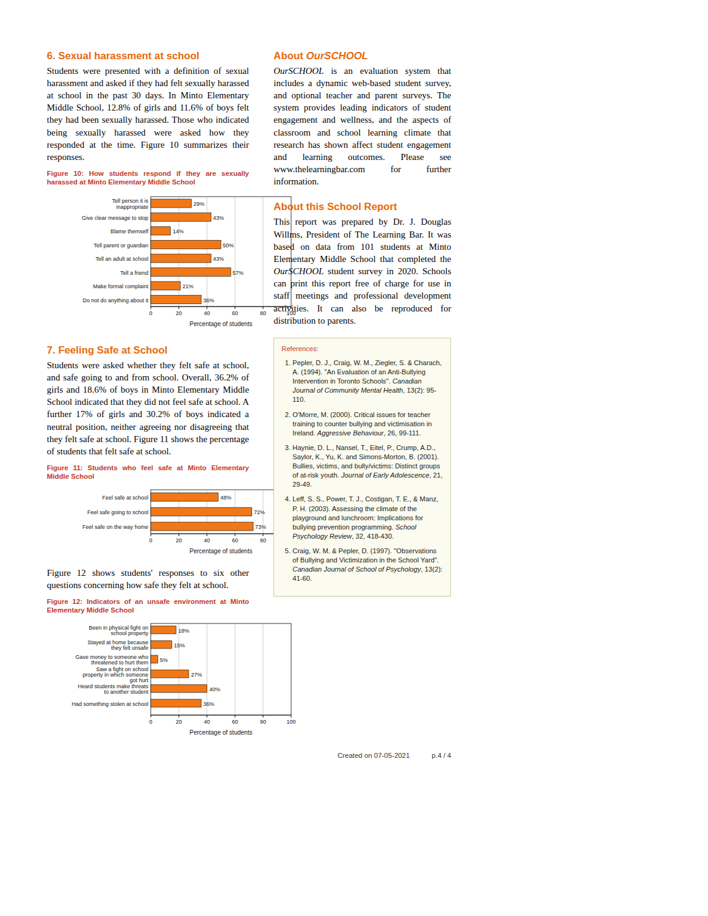6. Sexual harassment at school
Students were presented with a definition of sexual harassment and asked if they had felt sexually harassed at school in the past 30 days. In Minto Elementary Middle School, 12.8% of girls and 11.6% of boys felt they had been sexually harassed. Those who indicated being sexually harassed were asked how they responded at the time. Figure 10 summarizes their responses.
Figure 10: How students respond if they are sexually harassed at Minto Elementary Middle School
29% Tell person it is inappropriate 43% Give clear message to stop 14% Blame themself 50% Tell parent or guardian 43% Tell an adult at school 57% Tell a friend 21% Make formal complaint 36% Do not do anything about it 0 20 40 60 80 100 Percentage of students
7. Feeling Safe at School
Students were asked whether they felt safe at school, and safe going to and from school. Overall, 36.2% of girls and 18.6% of boys in Minto Elementary Middle School indicated that they did not feel safe at school. A further 17% of girls and 30.2% of boys indicated a neutral position, neither agreeing nor disagreeing that they felt safe at school. Figure 11 shows the percentage of students that felt safe at school.
Figure 11: Students who feel safe at Minto Elementary Middle School
48% Feel safe at school 72% Feel safe going to school 73% Feel safe on the way home 0 20 40 60 80 100 Percentage of students
Figure 12 shows students' responses to six other questions concerning how safe they felt at school.
Figure 12: Indicators of an unsafe environment at Minto Elementary Middle School
18% Been in physical fight on school property 15% Stayed at home because they felt unsafe 5% Gave money to someone who threatened to hurt them 27% Saw a fight on school property in which someone got hurt 40% Heard students make threats to another student 36% Had something stolen at school 0 20 40 60 90 100 Percentage of students
About OurSCHOOL
OurSCHOOL is an evaluation system that includes a dynamic web-based student survey, and optional teacher and parent surveys. The system provides leading indicators of student engagement and wellness, and the aspects of classroom and school learning climate that research has shown affect student engagement and learning outcomes. Please see www.thelearningbar.com for further information.
About this School Report
This report was prepared by Dr. J. Douglas Willms, President of The Learning Bar. It was based on data from 101 students at Minto Elementary Middle School that completed the OurSCHOOL student survey in 2020. Schools can print this report free of charge for use in staff meetings and professional development activities. It can also be reproduced for distribution to parents.
References:
Pepler, D. J., Craig, W. M., Ziegler, S. & Charach, A. (1994). "An Evaluation of an Anti-Bullying Intervention in Toronto Schools". Canadian Journal of Community Mental Health, 13(2): 95-110.
O'Morre, M. (2000). Critical issues for teacher training to counter bullying and victimisation in Ireland. Aggressive Behaviour, 26, 99-111.
Haynie, D. L., Nansel, T., Eitel, P., Crump, A.D., Saylor, K., Yu, K. and Simons-Morton, B. (2001). Bullies, victims, and bully/victims: Distinct groups of at-risk youth. Journal of Early Adolescence, 21, 29-49.
Leff, S. S., Power, T. J., Costigan, T. E., & Manz, P. H. (2003). Assessing the climate of the playground and lunchroom: Implications for bullying prevention programming. School Psychology Review, 32, 418-430.
Craig, W. M. & Pepler, D. (1997). "Observations of Bullying and Victimization in the School Yard". Canadian Journal of School of Psychology, 13(2): 41-60.
Created on 07-05-2021p.4 / 4